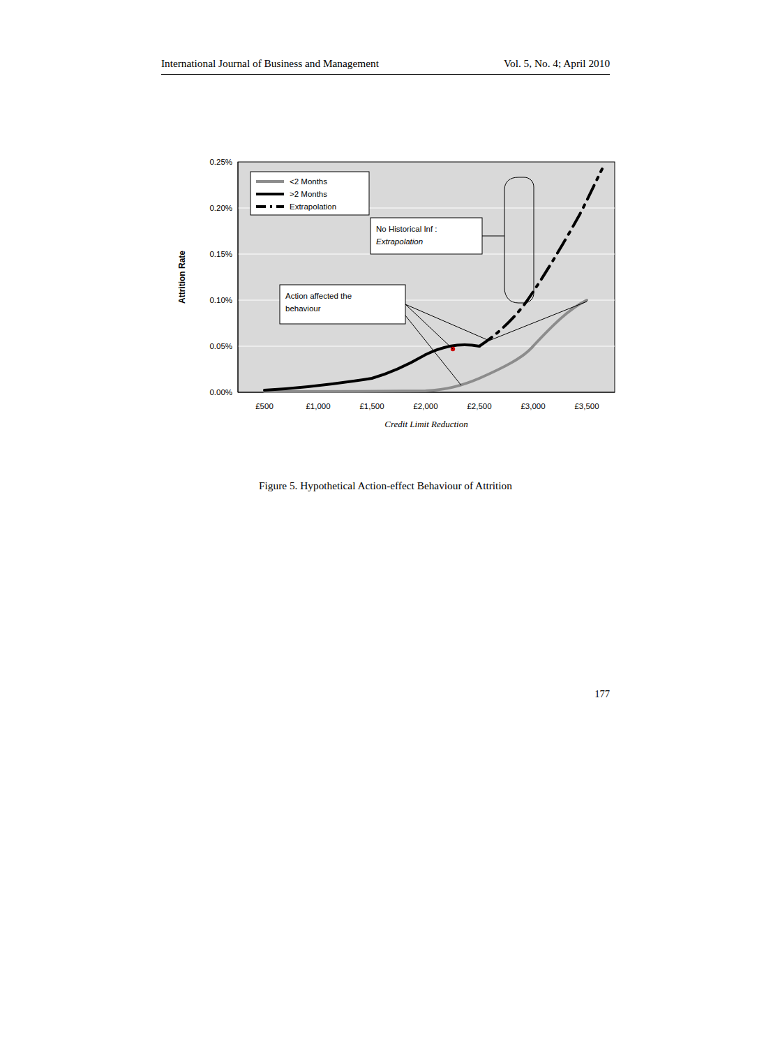International Journal of Business and Management Vol. 5, No. 4; April 2010
Hypothetical Action-effect Behaviour of Attrition Attrition rate on the vertical axis from 0.00% to 0.25%; credit limit reduction on the horizontal axis from £500 to £3,500. A grey line labelled "<2 Months" rises slowly then steeply near £3,500. A black line labelled ">2 Months" rises earlier and is continued by a dashed "Extrapolation" line. Callout boxes read "No Historical Inf : Extrapolation" and "Action affected the behaviour". 0.25% 0.20% 0.15% 0.10% 0.05% 0.00% Attrition Rate £500 £1,000 £1,500 £2,000 £2,500 £3,000 £3,500 Credit Limit Reduction <2 Months >2 Months Extrapolation No Historical Inf : Extrapolation Action affected the behaviour
Figure 5. Hypothetical Action-effect Behaviour of Attrition
177